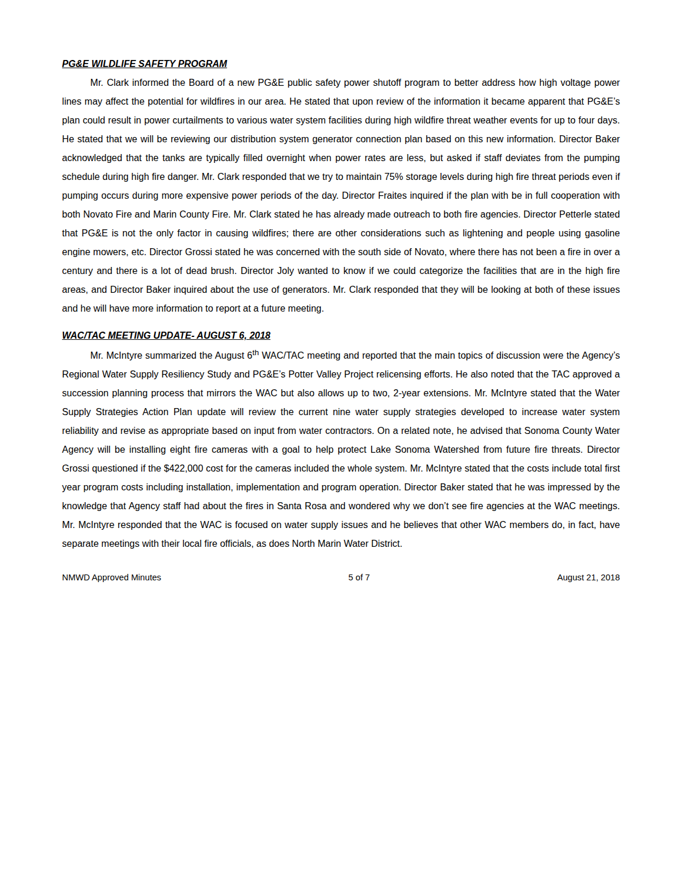PG&E WILDLIFE SAFETY PROGRAM
Mr. Clark informed the Board of a new PG&E public safety power shutoff program to better address how high voltage power lines may affect the potential for wildfires in our area. He stated that upon review of the information it became apparent that PG&E’s plan could result in power curtailments to various water system facilities during high wildfire threat weather events for up to four days. He stated that we will be reviewing our distribution system generator connection plan based on this new information. Director Baker acknowledged that the tanks are typically filled overnight when power rates are less, but asked if staff deviates from the pumping schedule during high fire danger. Mr. Clark responded that we try to maintain 75% storage levels during high fire threat periods even if pumping occurs during more expensive power periods of the day. Director Fraites inquired if the plan with be in full cooperation with both Novato Fire and Marin County Fire. Mr. Clark stated he has already made outreach to both fire agencies. Director Petterle stated that PG&E is not the only factor in causing wildfires; there are other considerations such as lightening and people using gasoline engine mowers, etc. Director Grossi stated he was concerned with the south side of Novato, where there has not been a fire in over a century and there is a lot of dead brush. Director Joly wanted to know if we could categorize the facilities that are in the high fire areas, and Director Baker inquired about the use of generators. Mr. Clark responded that they will be looking at both of these issues and he will have more information to report at a future meeting.
WAC/TAC MEETING UPDATE- AUGUST 6, 2018
Mr. McIntyre summarized the August 6th WAC/TAC meeting and reported that the main topics of discussion were the Agency’s Regional Water Supply Resiliency Study and PG&E’s Potter Valley Project relicensing efforts. He also noted that the TAC approved a succession planning process that mirrors the WAC but also allows up to two, 2-year extensions. Mr. McIntyre stated that the Water Supply Strategies Action Plan update will review the current nine water supply strategies developed to increase water system reliability and revise as appropriate based on input from water contractors. On a related note, he advised that Sonoma County Water Agency will be installing eight fire cameras with a goal to help protect Lake Sonoma Watershed from future fire threats. Director Grossi questioned if the $422,000 cost for the cameras included the whole system. Mr. McIntyre stated that the costs include total first year program costs including installation, implementation and program operation. Director Baker stated that he was impressed by the knowledge that Agency staff had about the fires in Santa Rosa and wondered why we don’t see fire agencies at the WAC meetings. Mr. McIntyre responded that the WAC is focused on water supply issues and he believes that other WAC members do, in fact, have separate meetings with their local fire officials, as does North Marin Water District.
NMWD Approved Minutes 5 of 7 August 21, 2018